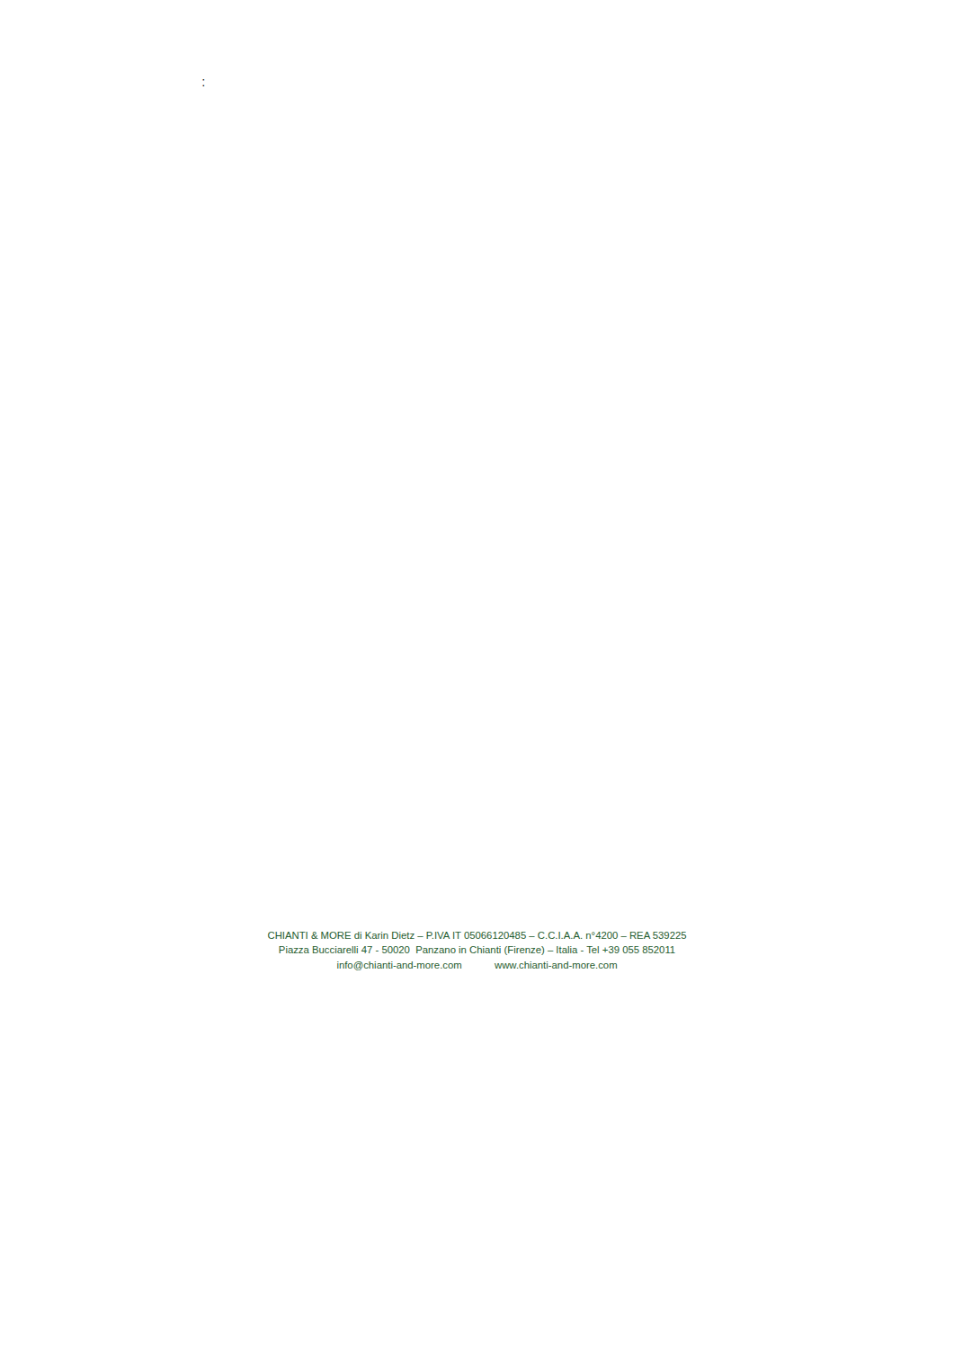:
CHIANTI & MORE di Karin Dietz – P.IVA IT 05066120485 – C.C.I.A.A. n°4200 – REA 539225
Piazza Bucciarelli 47 - 50020 Panzano in Chianti (Firenze) – Italia - Tel +39 055 852011
info@chianti-and-more.com www.chianti-and-more.com